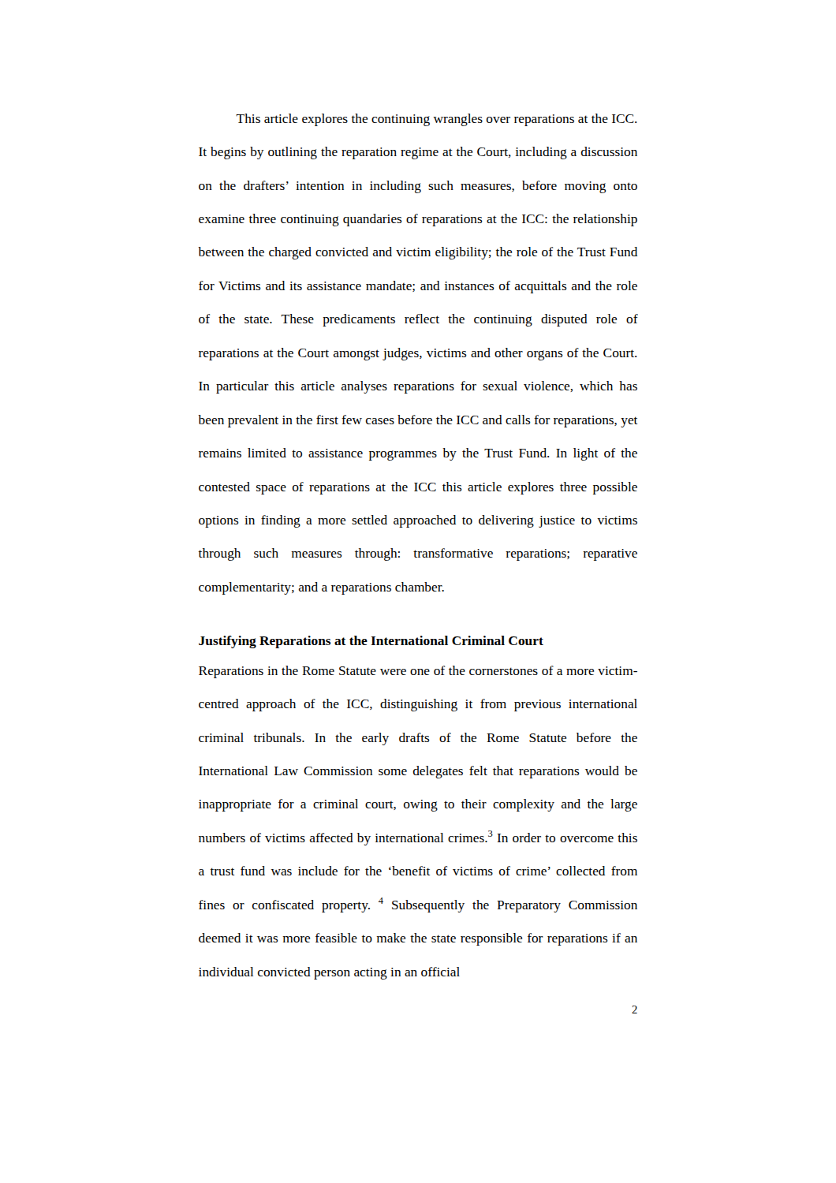This article explores the continuing wrangles over reparations at the ICC. It begins by outlining the reparation regime at the Court, including a discussion on the drafters’ intention in including such measures, before moving onto examine three continuing quandaries of reparations at the ICC: the relationship between the charged convicted and victim eligibility; the role of the Trust Fund for Victims and its assistance mandate; and instances of acquittals and the role of the state. These predicaments reflect the continuing disputed role of reparations at the Court amongst judges, victims and other organs of the Court. In particular this article analyses reparations for sexual violence, which has been prevalent in the first few cases before the ICC and calls for reparations, yet remains limited to assistance programmes by the Trust Fund. In light of the contested space of reparations at the ICC this article explores three possible options in finding a more settled approached to delivering justice to victims through such measures through: transformative reparations; reparative complementarity; and a reparations chamber.
Justifying Reparations at the International Criminal Court
Reparations in the Rome Statute were one of the cornerstones of a more victim-centred approach of the ICC, distinguishing it from previous international criminal tribunals. In the early drafts of the Rome Statute before the International Law Commission some delegates felt that reparations would be inappropriate for a criminal court, owing to their complexity and the large numbers of victims affected by international crimes.3 In order to overcome this a trust fund was include for the ‘benefit of victims of crime’ collected from fines or confiscated property. 4 Subsequently the Preparatory Commission deemed it was more feasible to make the state responsible for reparations if an individual convicted person acting in an official
2